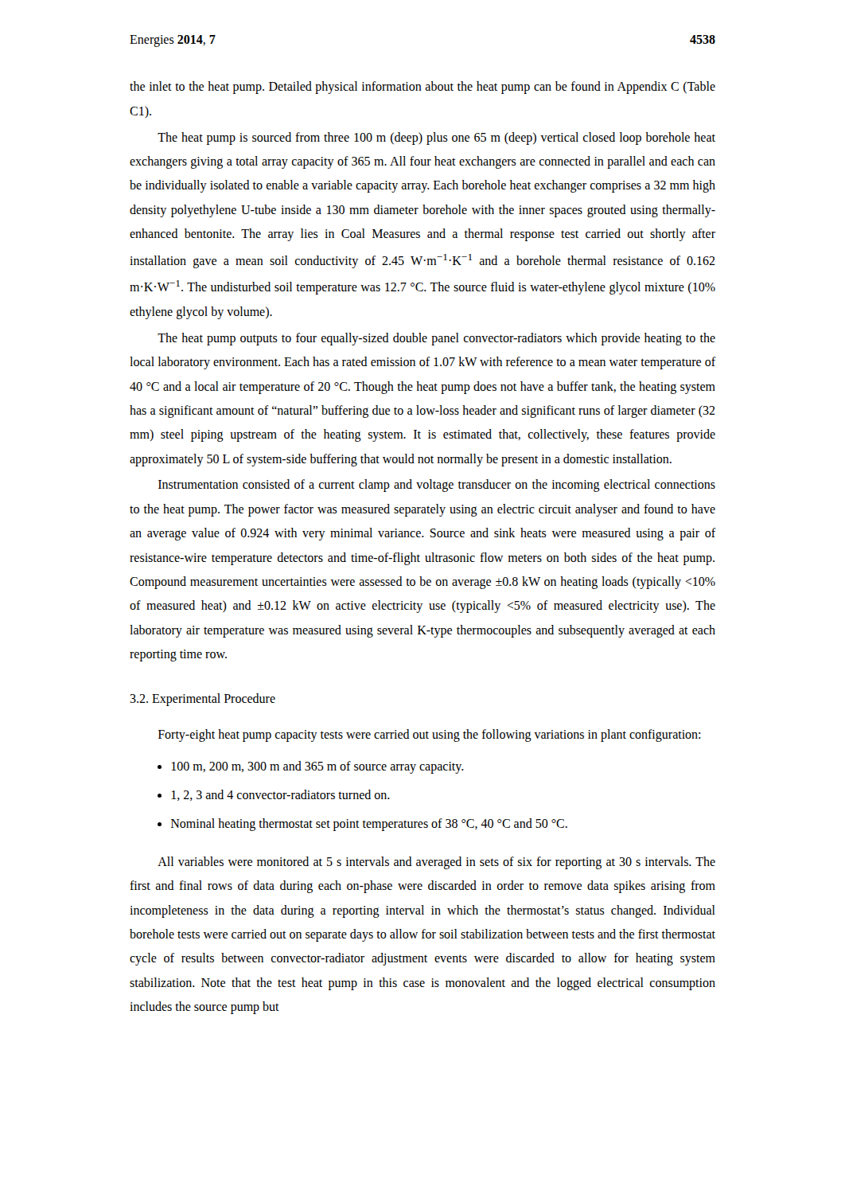Energies 2014, 7 4538
the inlet to the heat pump. Detailed physical information about the heat pump can be found in Appendix C (Table C1).
The heat pump is sourced from three 100 m (deep) plus one 65 m (deep) vertical closed loop borehole heat exchangers giving a total array capacity of 365 m. All four heat exchangers are connected in parallel and each can be individually isolated to enable a variable capacity array. Each borehole heat exchanger comprises a 32 mm high density polyethylene U-tube inside a 130 mm diameter borehole with the inner spaces grouted using thermally-enhanced bentonite. The array lies in Coal Measures and a thermal response test carried out shortly after installation gave a mean soil conductivity of 2.45 W·m−1·K−1 and a borehole thermal resistance of 0.162 m·K·W−1. The undisturbed soil temperature was 12.7 °C. The source fluid is water-ethylene glycol mixture (10% ethylene glycol by volume).
The heat pump outputs to four equally-sized double panel convector-radiators which provide heating to the local laboratory environment. Each has a rated emission of 1.07 kW with reference to a mean water temperature of 40 °C and a local air temperature of 20 °C. Though the heat pump does not have a buffer tank, the heating system has a significant amount of “natural” buffering due to a low-loss header and significant runs of larger diameter (32 mm) steel piping upstream of the heating system. It is estimated that, collectively, these features provide approximately 50 L of system-side buffering that would not normally be present in a domestic installation.
Instrumentation consisted of a current clamp and voltage transducer on the incoming electrical connections to the heat pump. The power factor was measured separately using an electric circuit analyser and found to have an average value of 0.924 with very minimal variance. Source and sink heats were measured using a pair of resistance-wire temperature detectors and time-of-flight ultrasonic flow meters on both sides of the heat pump. Compound measurement uncertainties were assessed to be on average ±0.8 kW on heating loads (typically <10% of measured heat) and ±0.12 kW on active electricity use (typically <5% of measured electricity use). The laboratory air temperature was measured using several K-type thermocouples and subsequently averaged at each reporting time row.
3.2. Experimental Procedure
Forty-eight heat pump capacity tests were carried out using the following variations in plant configuration:
100 m, 200 m, 300 m and 365 m of source array capacity.
1, 2, 3 and 4 convector-radiators turned on.
Nominal heating thermostat set point temperatures of 38 °C, 40 °C and 50 °C.
All variables were monitored at 5 s intervals and averaged in sets of six for reporting at 30 s intervals. The first and final rows of data during each on-phase were discarded in order to remove data spikes arising from incompleteness in the data during a reporting interval in which the thermostat’s status changed. Individual borehole tests were carried out on separate days to allow for soil stabilization between tests and the first thermostat cycle of results between convector-radiator adjustment events were discarded to allow for heating system stabilization. Note that the test heat pump in this case is monovalent and the logged electrical consumption includes the source pump but